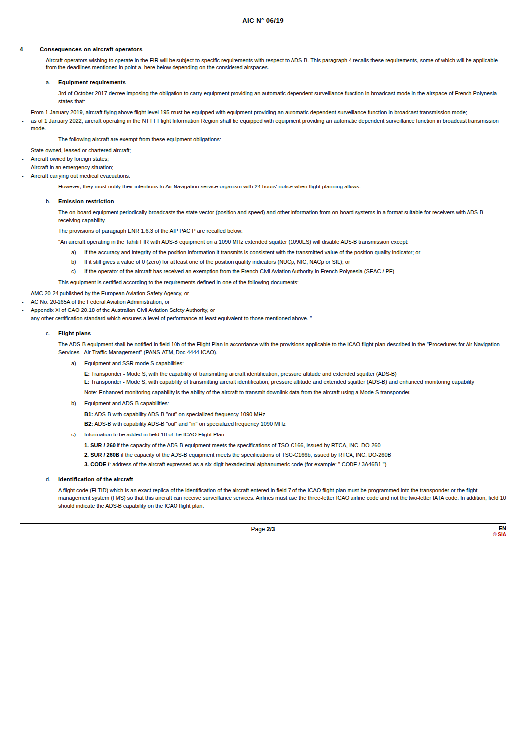AIC N° 06/19
4 Consequences on aircraft operators
Aircraft operators wishing to operate in the FIR will be subject to specific requirements with respect to ADS-B. This paragraph 4 recalls these requirements, some of which will be applicable from the deadlines mentioned in point a. here below depending on the considered airspaces.
a. Equipment requirements
3rd of October 2017 decree imposing the obligation to carry equipment providing an automatic dependent surveillance function in broadcast mode in the airspace of French Polynesia states that:
From 1 January 2019, aircraft flying above flight level 195 must be equipped with equipment providing an automatic dependent surveillance function in broadcast transmission mode;
as of 1 January 2022, aircraft operating in the NTTT Flight Information Region shall be equipped with equipment providing an automatic dependent surveillance function in broadcast transmission mode.
The following aircraft are exempt from these equipment obligations:
State-owned, leased or chartered aircraft;
Aircraft owned by foreign states;
Aircraft in an emergency situation;
Aircraft carrying out medical evacuations.
However, they must notify their intentions to Air Navigation service organism with 24 hours' notice when flight planning allows.
b. Emission restriction
The on-board equipment periodically broadcasts the state vector (position and speed) and other information from on-board systems in a format suitable for receivers with ADS-B receiving capability.
The provisions of paragraph ENR 1.6.3 of the AIP PAC P are recalled below:
"An aircraft operating in the Tahiti FIR with ADS-B equipment on a 1090 MHz extended squitter (1090ES) will disable ADS-B transmission except:
a) If the accuracy and integrity of the position information it transmits is consistent with the transmitted value of the position quality indicator; or
b) If it still gives a value of 0 (zero) for at least one of the position quality indicators (NUCp, NIC, NACp or SIL); or
c) If the operator of the aircraft has received an exemption from the French Civil Aviation Authority in French Polynesia (SEAC / PF)
This equipment is certified according to the requirements defined in one of the following documents:
AMC 20-24 published by the European Aviation Safety Agency, or
AC No. 20-165A of the Federal Aviation Administration, or
Appendix XI of CAO 20.18 of the Australian Civil Aviation Safety Authority, or
any other certification standard which ensures a level of performance at least equivalent to those mentioned above. "
c. Flight plans
The ADS-B equipment shall be notified in field 10b of the Flight Plan in accordance with the provisions applicable to the ICAO flight plan described in the "Procedures for Air Navigation Services - Air Traffic Management" (PANS-ATM, Doc 4444 ICAO).
a) Equipment and SSR mode S capabilities:
E: Transponder - Mode S, with the capability of transmitting aircraft identification, pressure altitude and extended squitter (ADS-B)
L: Transponder - Mode S, with capability of transmitting aircraft identification, pressure altitude and extended squitter (ADS-B) and enhanced monitoring capability
Note: Enhanced monitoring capability is the ability of the aircraft to transmit downlink data from the aircraft using a Mode S transponder.
b) Equipment and ADS-B capabilities:
B1: ADS-B with capability ADS-B "out" on specialized frequency 1090 MHz
B2: ADS-B with capability ADS-B "out" and "in" on specialized frequency 1090 MHz
c) Information to be added in field 18 of the ICAO Flight Plan:
1. SUR / 260 if the capacity of the ADS-B equipment meets the specifications of TSO-C166, issued by RTCA, INC. DO-260
2. SUR / 260B if the capacity of the ADS-B equipment meets the specifications of TSO-C166b, issued by RTCA, INC. DO-260B
3. CODE /: address of the aircraft expressed as a six-digit hexadecimal alphanumeric code (for example: " CODE / 3A46B1 ")
d. Identification of the aircraft
A flight code (FLTID) which is an exact replica of the identification of the aircraft entered in field 7 of the ICAO flight plan must be programmed into the transponder or the flight management system (FMS) so that this aircraft can receive surveillance services. Airlines must use the three-letter ICAO airline code and not the two-letter IATA code. In addition, field 10 should indicate the ADS-B capability on the ICAO flight plan.
Page 2/3
EN
© SIA